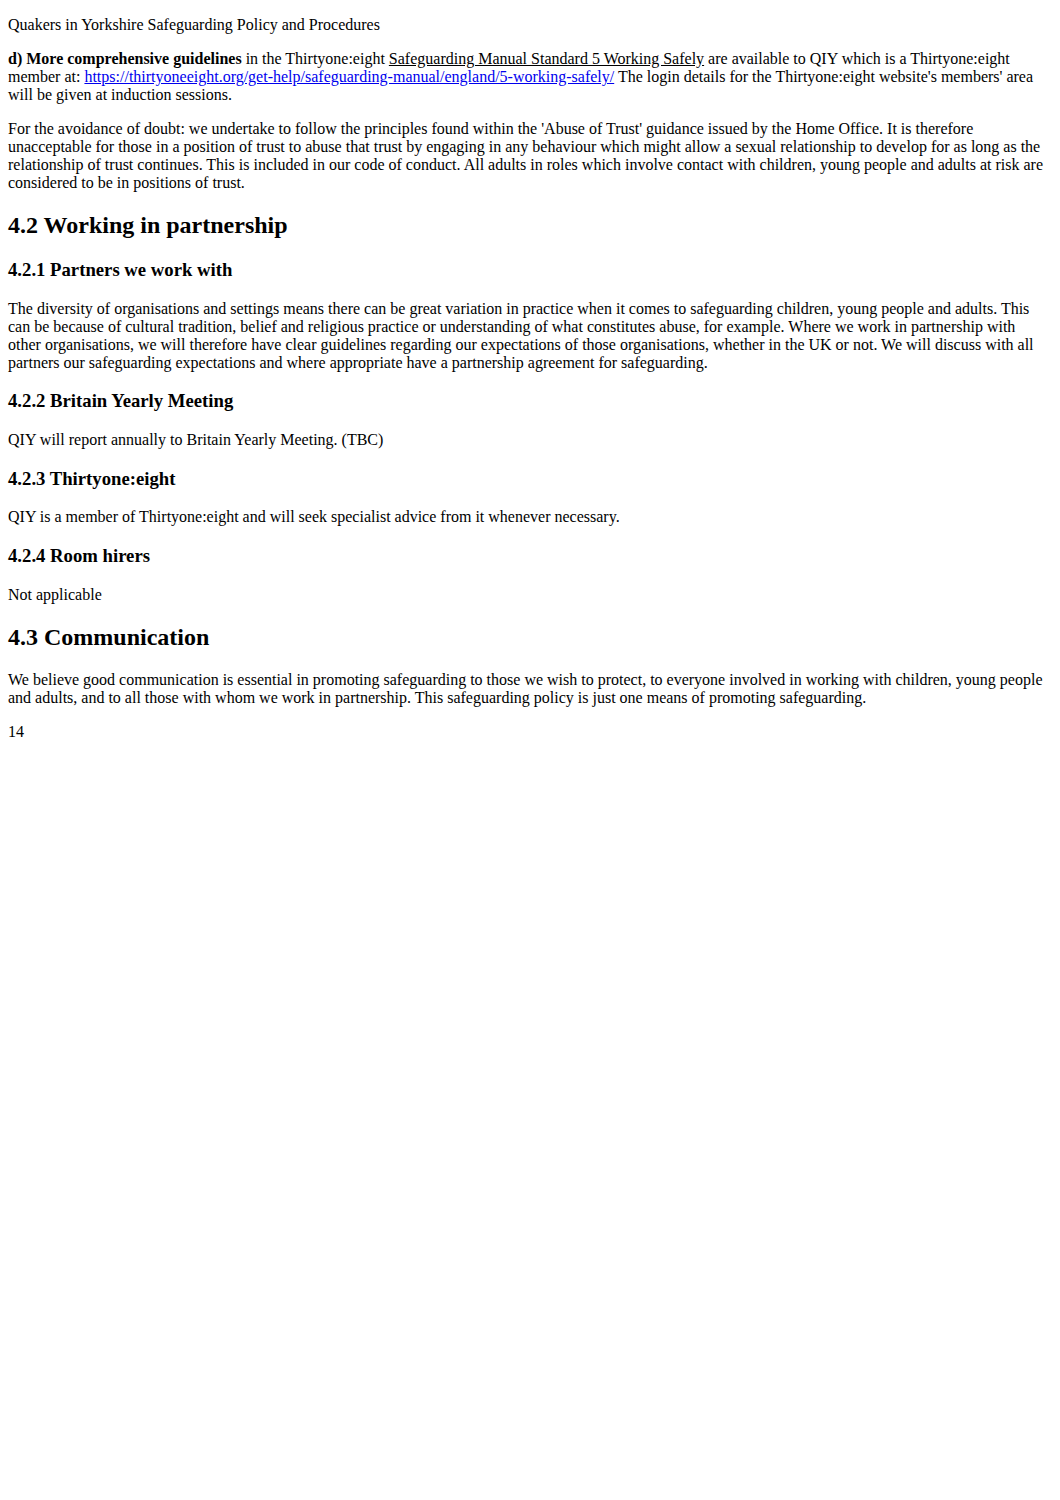Quakers in Yorkshire Safeguarding Policy and Procedures
d) More comprehensive guidelines in the Thirtyone:eight Safeguarding Manual Standard 5 Working Safely are available to QIY which is a Thirtyone:eight member at: https://thirtyoneeight.org/get-help/safeguarding-manual/england/5-working-safely/ The login details for the Thirtyone:eight website's members' area will be given at induction sessions.
For the avoidance of doubt: we undertake to follow the principles found within the 'Abuse of Trust' guidance issued by the Home Office. It is therefore unacceptable for those in a position of trust to abuse that trust by engaging in any behaviour which might allow a sexual relationship to develop for as long as the relationship of trust continues. This is included in our code of conduct. All adults in roles which involve contact with children, young people and adults at risk are considered to be in positions of trust.
4.2 Working in partnership
4.2.1 Partners we work with
The diversity of organisations and settings means there can be great variation in practice when it comes to safeguarding children, young people and adults. This can be because of cultural tradition, belief and religious practice or understanding of what constitutes abuse, for example. Where we work in partnership with other organisations, we will therefore have clear guidelines regarding our expectations of those organisations, whether in the UK or not. We will discuss with all partners our safeguarding expectations and where appropriate have a partnership agreement for safeguarding.
4.2.2 Britain Yearly Meeting
QIY will report annually to Britain Yearly Meeting. (TBC)
4.2.3 Thirtyone:eight
QIY is a member of Thirtyone:eight and will seek specialist advice from it whenever necessary.
4.2.4 Room hirers
Not applicable
4.3 Communication
We believe good communication is essential in promoting safeguarding to those we wish to protect, to everyone involved in working with children, young people and adults, and to all those with whom we work in partnership. This safeguarding policy is just one means of promoting safeguarding.
14